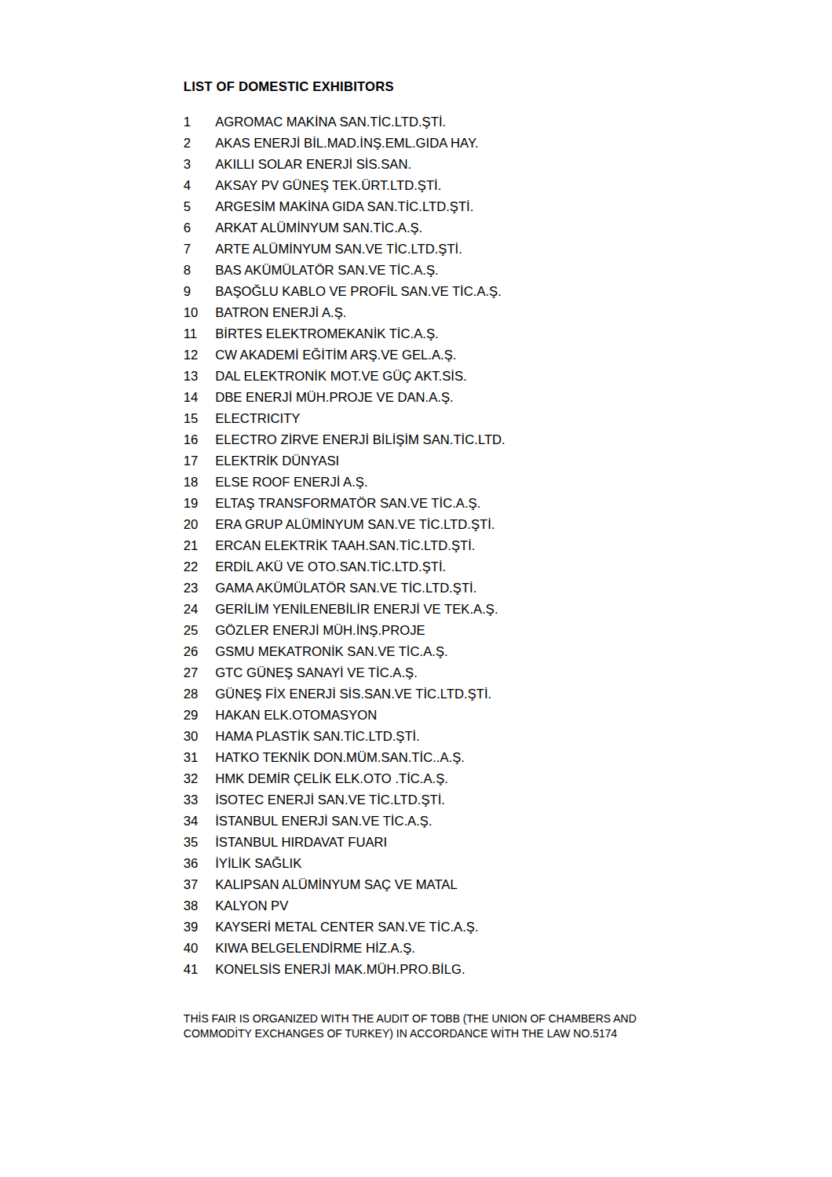LIST OF DOMESTIC EXHIBITORS
1 AGROMAC MAKİNA SAN.TİC.LTD.ŞTİ.
2 AKAS ENERJİ BİL.MAD.İNŞ.EML.GIDA HAY.
3 AKILLI SOLAR ENERJİ SİS.SAN.
4 AKSAY PV GÜNEŞ TEK.ÜRT.LTD.ŞTİ.
5 ARGESİM MAKİNA GIDA SAN.TİC.LTD.ŞTİ.
6 ARKAT ALÜMİNYUM SAN.TİC.A.Ş.
7 ARTE ALÜMİNYUM SAN.VE TİC.LTD.ŞTİ.
8 BAS AKÜMÜLATÖR SAN.VE TİC.A.Ş.
9 BAŞOĞLU KABLO VE PROFİL SAN.VE TİC.A.Ş.
10 BATRON ENERJİ A.Ş.
11 BİRTES ELEKTROMEKANİK TİC.A.Ş.
12 CW AKADEMİ EĞİTİM ARŞ.VE GEL.A.Ş.
13 DAL ELEKTRONİK MOT.VE GÜÇ AKT.SİS.
14 DBE ENERJİ MÜH.PROJE VE DAN.A.Ş.
15 ELECTRICITY
16 ELECTRO ZİRVE ENERJİ BİLİŞİM SAN.TİC.LTD.
17 ELEKTRİK DÜNYASI
18 ELSE ROOF ENERJİ A.Ş.
19 ELTAŞ TRANSFORMATÖR SAN.VE TİC.A.Ş.
20 ERA GRUP ALÜMİNYUM SAN.VE TİC.LTD.ŞTİ.
21 ERCAN ELEKTRİK TAAH.SAN.TİC.LTD.ŞTİ.
22 ERDİL AKÜ VE OTO.SAN.TİC.LTD.ŞTİ.
23 GAMA AKÜMÜLATÖR SAN.VE TİC.LTD.ŞTİ.
24 GERİLİM YENİLENEBİLİR ENERJİ VE TEK.A.Ş.
25 GÖZLER ENERJİ MÜH.İNŞ.PROJE
26 GSMU MEKATRONİK SAN.VE TİC.A.Ş.
27 GTC GÜNEŞ SANAYİ VE TİC.A.Ş.
28 GÜNEŞ FİX ENERJİ SİS.SAN.VE TİC.LTD.ŞTİ.
29 HAKAN ELK.OTOMASYON
30 HAMA PLASTİK SAN.TİC.LTD.ŞTİ.
31 HATKO TEKNİK DON.MÜM.SAN.TİC..A.Ş.
32 HMK DEMİR ÇELİK ELK.OTO .TİC.A.Ş.
33 İSOTEC ENERJİ SAN.VE TİC.LTD.ŞTİ.
34 İSTANBUL ENERJİ SAN.VE TİC.A.Ş.
35 İSTANBUL HIRDAVAT FUARI
36 İYİLİK SAĞLIK
37 KALIPSAN ALÜMİNYUM SAÇ VE MATAL
38 KALYON PV
39 KAYSERİ METAL CENTER SAN.VE TİC.A.Ş.
40 KIWA BELGELENDİRME HİZ.A.Ş.
41 KONELSİS ENERJİ MAK.MÜH.PRO.BİLG.
THİS FAIR IS ORGANIZED WITH THE AUDIT OF TOBB (THE UNION OF CHAMBERS AND COMMODİTY EXCHANGES OF TURKEY) IN ACCORDANCE WİTH THE LAW NO.5174